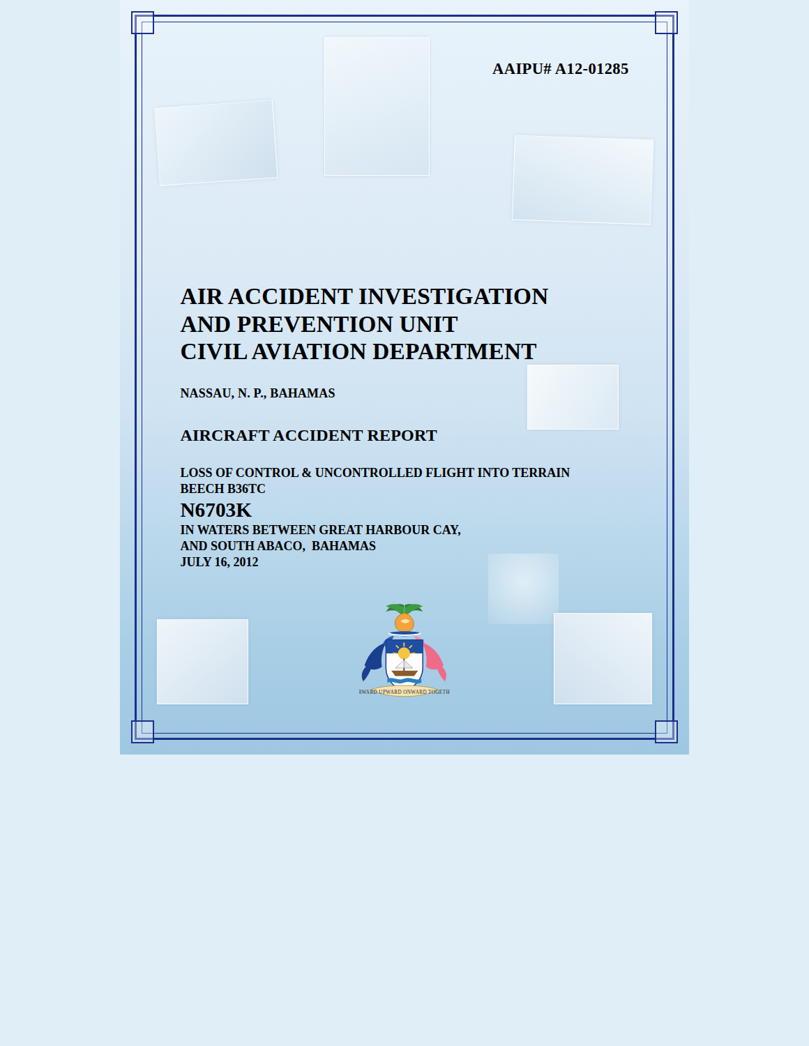AAIPU# A12-01285
AIR ACCIDENT INVESTIGATION
AND PREVENTION UNIT
CIVIL AVIATION DEPARTMENT
NASSAU, N. P., BAHAMAS
AIRCRAFT ACCIDENT REPORT
LOSS OF CONTROL & UNCONTROLLED FLIGHT INTO TERRAIN
BEECH B36TC
N6703K
IN WATERS BETWEEN GREAT HARBOUR CAY,
AND SOUTH ABACO, BAHAMAS
JULY 16, 2012
FORWARD UPWARD ONWARD TOGETHER